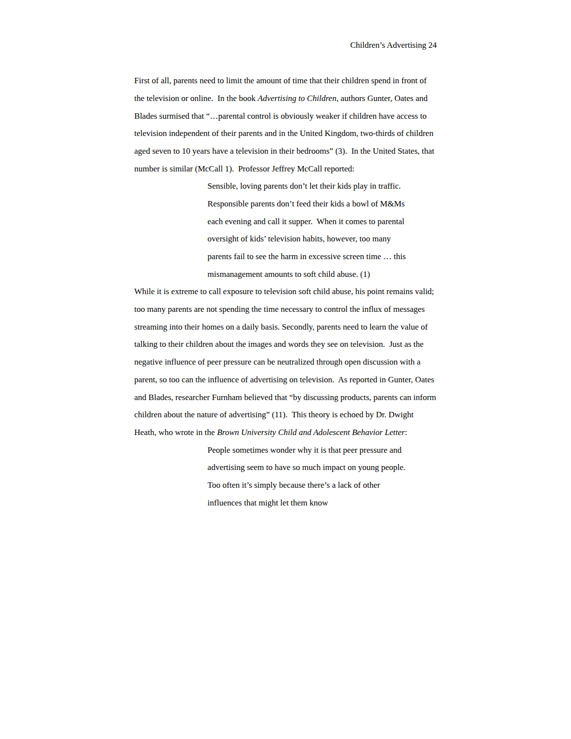Children’s Advertising 24
First of all, parents need to limit the amount of time that their children spend in front of the television or online. In the book Advertising to Children, authors Gunter, Oates and Blades surmised that “…parental control is obviously weaker if children have access to television independent of their parents and in the United Kingdom, two-thirds of children aged seven to 10 years have a television in their bedrooms” (3). In the United States, that number is similar (McCall 1). Professor Jeffrey McCall reported:
Sensible, loving parents don’t let their kids play in traffic. Responsible parents don’t feed their kids a bowl of M&Ms each evening and call it supper. When it comes to parental oversight of kids’ television habits, however, too many parents fail to see the harm in excessive screen time … this mismanagement amounts to soft child abuse. (1)
While it is extreme to call exposure to television soft child abuse, his point remains valid; too many parents are not spending the time necessary to control the influx of messages streaming into their homes on a daily basis. Secondly, parents need to learn the value of talking to their children about the images and words they see on television. Just as the negative influence of peer pressure can be neutralized through open discussion with a parent, so too can the influence of advertising on television. As reported in Gunter, Oates and Blades, researcher Furnham believed that “by discussing products, parents can inform children about the nature of advertising” (11). This theory is echoed by Dr. Dwight Heath, who wrote in the Brown University Child and Adolescent Behavior Letter:
People sometimes wonder why it is that peer pressure and advertising seem to have so much impact on young people. Too often it’s simply because there’s a lack of other influences that might let them know